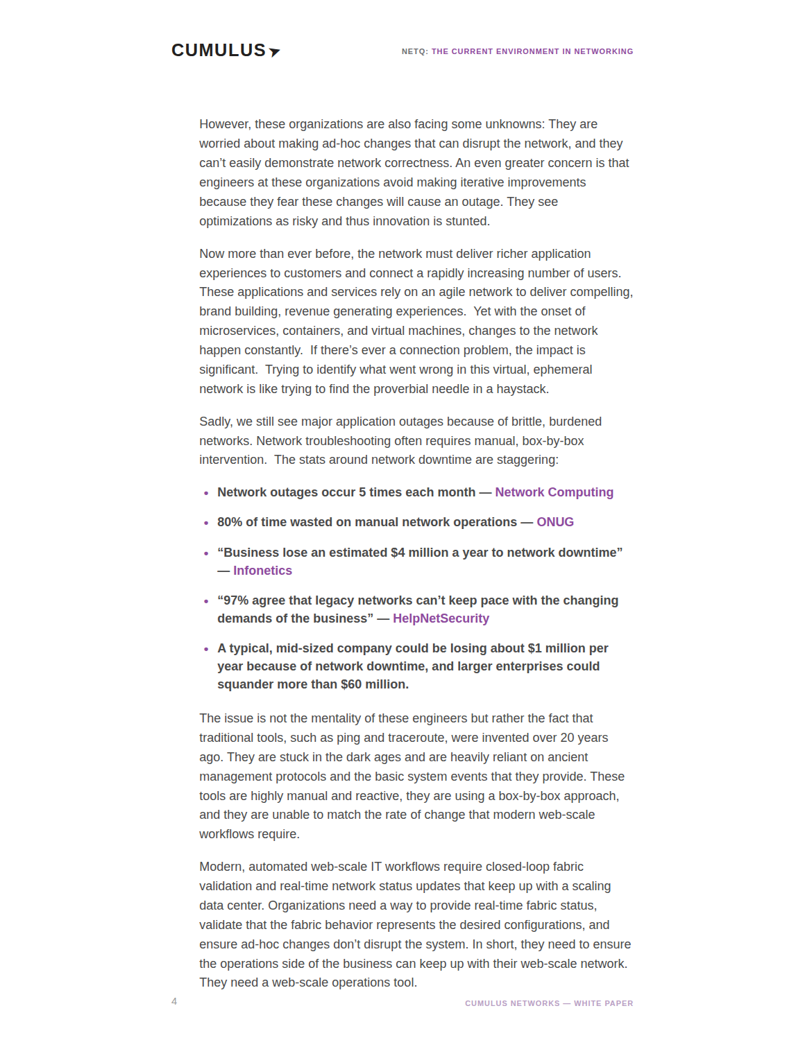CUMULUS➤
NETQ: THE CURRENT ENVIRONMENT IN NETWORKING
However, these organizations are also facing some unknowns: They are worried about making ad-hoc changes that can disrupt the network, and they can’t easily demonstrate network correctness. An even greater concern is that engineers at these organizations avoid making iterative improvements because they fear these changes will cause an outage. They see optimizations as risky and thus innovation is stunted.
Now more than ever before, the network must deliver richer application experiences to customers and connect a rapidly increasing number of users. These applications and services rely on an agile network to deliver compelling, brand building, revenue generating experiences. Yet with the onset of microservices, containers, and virtual machines, changes to the network happen constantly. If there’s ever a connection problem, the impact is significant. Trying to identify what went wrong in this virtual, ephemeral network is like trying to find the proverbial needle in a haystack.
Sadly, we still see major application outages because of brittle, burdened networks. Network troubleshooting often requires manual, box-by-box intervention. The stats around network downtime are staggering:
Network outages occur 5 times each month — Network Computing
80% of time wasted on manual network operations — ONUG
“Business lose an estimated $4 million a year to network downtime” — Infonetics
“97% agree that legacy networks can’t keep pace with the changing demands of the business” — HelpNetSecurity
A typical, mid-sized company could be losing about $1 million per year because of network downtime, and larger enterprises could squander more than $60 million.
The issue is not the mentality of these engineers but rather the fact that traditional tools, such as ping and traceroute, were invented over 20 years ago. They are stuck in the dark ages and are heavily reliant on ancient management protocols and the basic system events that they provide. These tools are highly manual and reactive, they are using a box-by-box approach, and they are unable to match the rate of change that modern web-scale workflows require.
Modern, automated web-scale IT workflows require closed-loop fabric validation and real-time network status updates that keep up with a scaling data center. Organizations need a way to provide real-time fabric status, validate that the fabric behavior represents the desired configurations, and ensure ad-hoc changes don’t disrupt the system. In short, they need to ensure the operations side of the business can keep up with their web-scale network. They need a web-scale operations tool.
4
CUMULUS NETWORKS — WHITE PAPER